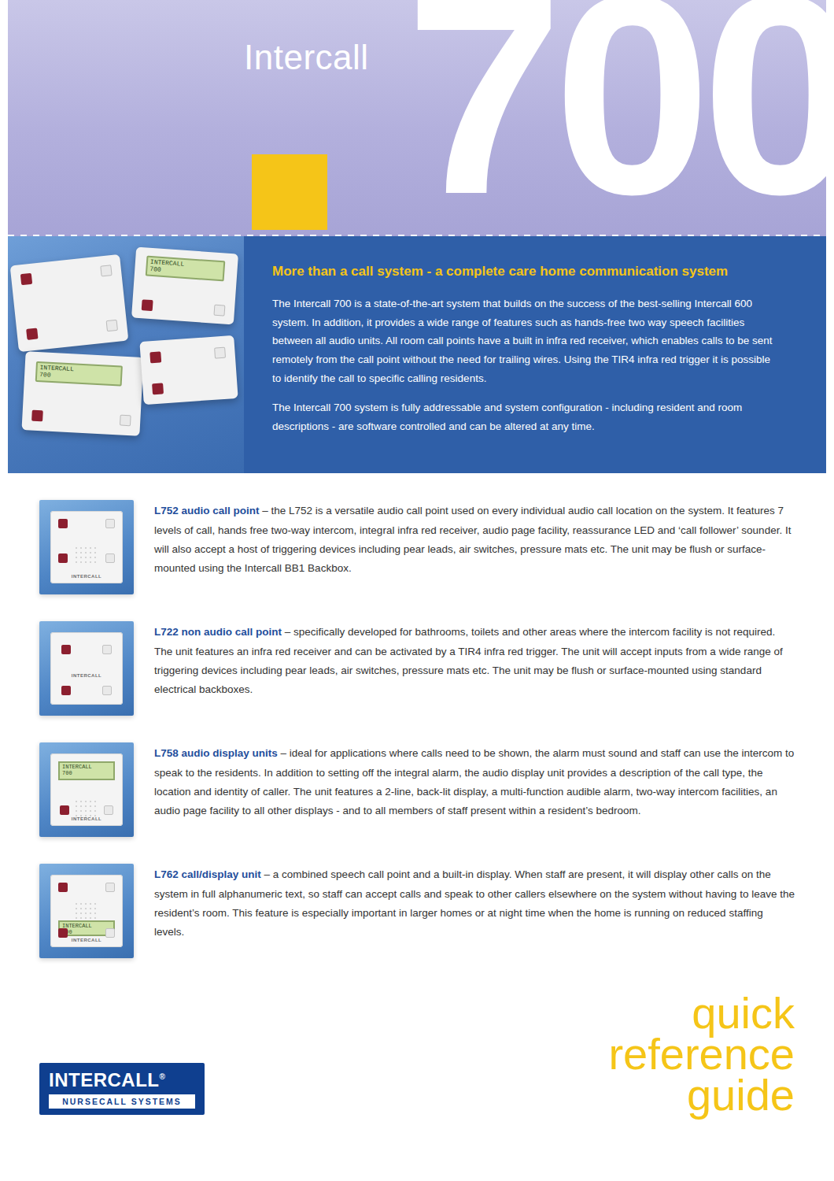700
Intercall
INTERCALL
700
INTERCALL
700
More than a call system - a complete care home communication system
The Intercall 700 is a state-of-the-art system that builds on the success of the best-selling Intercall 600 system. In addition, it provides a wide range of features such as hands-free two way speech facilities between all audio units. All room call points have a built in infra red receiver, which enables calls to be sent remotely from the call point without the need for trailing wires. Using the TIR4 infra red trigger it is possible to identify the call to specific calling residents.
The Intercall 700 system is fully addressable and system configuration - including resident and room descriptions - are software controlled and can be altered at any time.
INTERCALL
L752 audio call point – the L752 is a versatile audio call point used on every individual audio call location on the system. It features 7 levels of call, hands free two-way intercom, integral infra red receiver, audio page facility, reassurance LED and ‘call follower’ sounder. It will also accept a host of triggering devices including pear leads, air switches, pressure mats etc. The unit may be flush or surface-mounted using the Intercall BB1 Backbox.
INTERCALL
L722 non audio call point – specifically developed for bathrooms, toilets and other areas where the intercom facility is not required. The unit features an infra red receiver and can be activated by a TIR4 infra red trigger. The unit will accept inputs from a wide range of triggering devices including pear leads, air switches, pressure mats etc. The unit may be flush or surface-mounted using standard electrical backboxes.
INTERCALL
700
INTERCALL
L758 audio display units – ideal for applications where calls need to be shown, the alarm must sound and staff can use the intercom to speak to the residents. In addition to setting off the integral alarm, the audio display unit provides a description of the call type, the location and identity of caller. The unit features a 2-line, back-lit display, a multi-function audible alarm, two-way intercom facilities, an audio page facility to all other displays - and to all members of staff present within a resident’s bedroom.
INTERCALL
700
INTERCALL
L762 call/display unit – a combined speech call point and a built-in display. When staff are present, it will display other calls on the system in full alphanumeric text, so staff can accept calls and speak to other callers elsewhere on the system without having to leave the resident’s room. This feature is especially important in larger homes or at night time when the home is running on reduced staffing levels.
INTERCALL®
NURSECALL SYSTEMS
quick reference guide